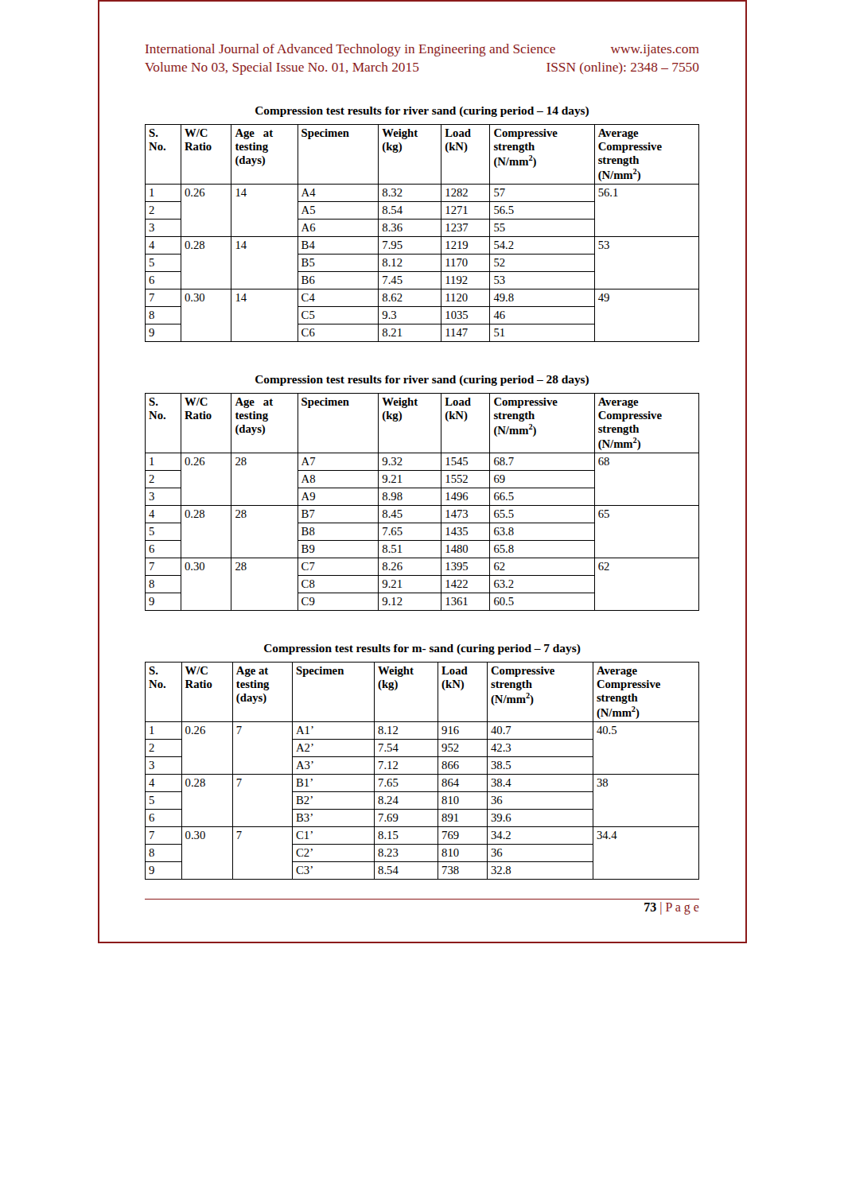International Journal of Advanced Technology in Engineering and Science
www.ijates.com
Volume No 03, Special Issue No. 01, March 2015
ISSN (online): 2348 – 7550
Compression test results for river sand (curing period – 14 days)
| S. No. | W/C Ratio | Age at testing (days) | Specimen | Weight (kg) | Load (kN) | Compressive strength (N/mm 2 ) | Average Compressive strength (N/mm 2 ) |
| --- | --- | --- | --- | --- | --- | --- | --- |
| 1 | 0.26 | 14 | A4 | 8.32 | 1282 | 57 | 56.1 |
| 2 | A5 | 8.54 | 1271 | 56.5 |
| 3 | A6 | 8.36 | 1237 | 55 |
| 4 | 0.28 | 14 | B4 | 7.95 | 1219 | 54.2 | 53 |
| 5 | B5 | 8.12 | 1170 | 52 |
| 6 | B6 | 7.45 | 1192 | 53 |
| 7 | 0.30 | 14 | C4 | 8.62 | 1120 | 49.8 | 49 |
| 8 | C5 | 9.3 | 1035 | 46 |
| 9 | C6 | 8.21 | 1147 | 51 |
Compression test results for river sand (curing period – 28 days)
| S. No. | W/C Ratio | Age at testing (days) | Specimen | Weight (kg) | Load (kN) | Compressive strength (N/mm 2 ) | Average Compressive strength (N/mm 2 ) |
| --- | --- | --- | --- | --- | --- | --- | --- |
| 1 | 0.26 | 28 | A7 | 9.32 | 1545 | 68.7 | 68 |
| 2 | A8 | 9.21 | 1552 | 69 |
| 3 | A9 | 8.98 | 1496 | 66.5 |
| 4 | 0.28 | 28 | B7 | 8.45 | 1473 | 65.5 | 65 |
| 5 | B8 | 7.65 | 1435 | 63.8 |
| 6 | B9 | 8.51 | 1480 | 65.8 |
| 7 | 0.30 | 28 | C7 | 8.26 | 1395 | 62 | 62 |
| 8 | C8 | 9.21 | 1422 | 63.2 |
| 9 | C9 | 9.12 | 1361 | 60.5 |
Compression test results for m- sand (curing period – 7 days)
| S. No. | W/C Ratio | Age at testing (days) | Specimen | Weight (kg) | Load (kN) | Compressive strength (N/mm 2 ) | Average Compressive strength (N/mm 2 ) |
| --- | --- | --- | --- | --- | --- | --- | --- |
| 1 | 0.26 | 7 | A1’ | 8.12 | 916 | 40.7 | 40.5 |
| 2 | A2’ | 7.54 | 952 | 42.3 |
| 3 | A3’ | 7.12 | 866 | 38.5 |
| 4 | 0.28 | 7 | B1’ | 7.65 | 864 | 38.4 | 38 |
| 5 | B2’ | 8.24 | 810 | 36 |
| 6 | B3’ | 7.69 | 891 | 39.6 |
| 7 | 0.30 | 7 | C1’ | 8.15 | 769 | 34.2 | 34.4 |
| 8 | C2’ | 8.23 | 810 | 36 |
| 9 | C3’ | 8.54 | 738 | 32.8 |
73 | P a g e